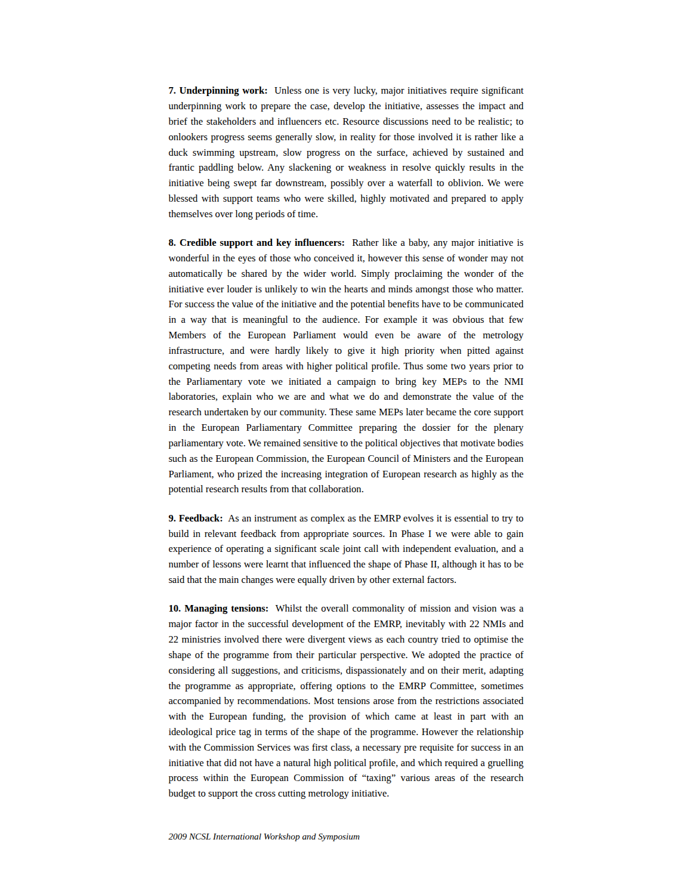7. Underpinning work: Unless one is very lucky, major initiatives require significant underpinning work to prepare the case, develop the initiative, assesses the impact and brief the stakeholders and influencers etc. Resource discussions need to be realistic; to onlookers progress seems generally slow, in reality for those involved it is rather like a duck swimming upstream, slow progress on the surface, achieved by sustained and frantic paddling below. Any slackening or weakness in resolve quickly results in the initiative being swept far downstream, possibly over a waterfall to oblivion. We were blessed with support teams who were skilled, highly motivated and prepared to apply themselves over long periods of time.
8. Credible support and key influencers: Rather like a baby, any major initiative is wonderful in the eyes of those who conceived it, however this sense of wonder may not automatically be shared by the wider world. Simply proclaiming the wonder of the initiative ever louder is unlikely to win the hearts and minds amongst those who matter. For success the value of the initiative and the potential benefits have to be communicated in a way that is meaningful to the audience. For example it was obvious that few Members of the European Parliament would even be aware of the metrology infrastructure, and were hardly likely to give it high priority when pitted against competing needs from areas with higher political profile. Thus some two years prior to the Parliamentary vote we initiated a campaign to bring key MEPs to the NMI laboratories, explain who we are and what we do and demonstrate the value of the research undertaken by our community. These same MEPs later became the core support in the European Parliamentary Committee preparing the dossier for the plenary parliamentary vote. We remained sensitive to the political objectives that motivate bodies such as the European Commission, the European Council of Ministers and the European Parliament, who prized the increasing integration of European research as highly as the potential research results from that collaboration.
9. Feedback: As an instrument as complex as the EMRP evolves it is essential to try to build in relevant feedback from appropriate sources. In Phase I we were able to gain experience of operating a significant scale joint call with independent evaluation, and a number of lessons were learnt that influenced the shape of Phase II, although it has to be said that the main changes were equally driven by other external factors.
10. Managing tensions: Whilst the overall commonality of mission and vision was a major factor in the successful development of the EMRP, inevitably with 22 NMIs and 22 ministries involved there were divergent views as each country tried to optimise the shape of the programme from their particular perspective. We adopted the practice of considering all suggestions, and criticisms, dispassionately and on their merit, adapting the programme as appropriate, offering options to the EMRP Committee, sometimes accompanied by recommendations. Most tensions arose from the restrictions associated with the European funding, the provision of which came at least in part with an ideological price tag in terms of the shape of the programme. However the relationship with the Commission Services was first class, a necessary pre requisite for success in an initiative that did not have a natural high political profile, and which required a gruelling process within the European Commission of “taxing” various areas of the research budget to support the cross cutting metrology initiative.
2009 NCSL International Workshop and Symposium